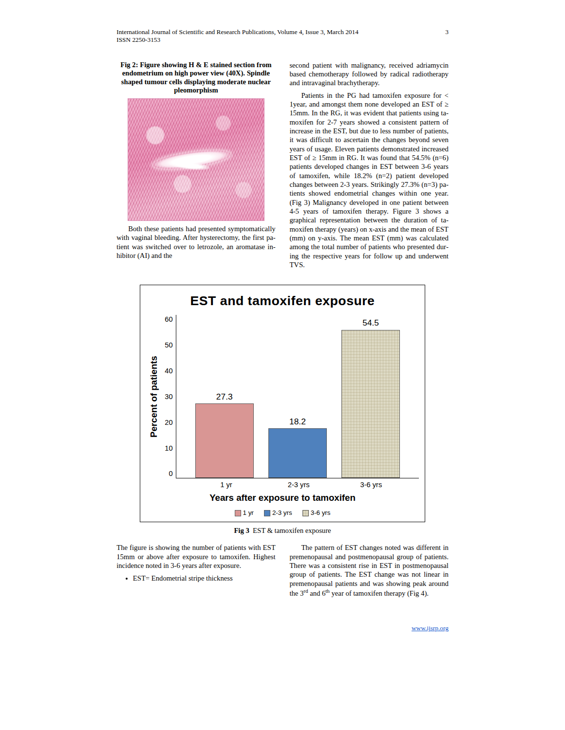International Journal of Scientific and Research Publications, Volume 4, Issue 3, March 2014
ISSN 2250-3153
3
Fig 2: Figure showing H & E stained section from endometrium on high power view (40X). Spindle shaped tumour cells displaying moderate nuclear pleomorphism
Both these patients had presented symptomatically with vaginal bleeding. After hysterectomy, the first patient was switched over to letrozole, an aromatase inhibitor (AI) and the
second patient with malignancy, received adriamycin based chemotherapy followed by radical radiotherapy and intravaginal brachytherapy.
Patients in the PG had tamoxifen exposure for < 1year, and amongst them none developed an EST of ≥ 15mm. In the RG, it was evident that patients using tamoxifen for 2-7 years showed a consistent pattern of increase in the EST, but due to less number of patients, it was difficult to ascertain the changes beyond seven years of usage. Eleven patients demonstrated increased EST of ≥ 15mm in RG. It was found that 54.5% (n=6) patients developed changes in EST between 3-6 years of tamoxifen, while 18.2% (n=2) patient developed changes between 2-3 years. Strikingly 27.3% (n=3) patients showed endometrial changes within one year. (Fig 3) Malignancy developed in one patient between 4-5 years of tamoxifen therapy. Figure 3 shows a graphical representation between the duration of tamoxifen therapy (years) on x-axis and the mean of EST (mm) on y-axis. The mean EST (mm) was calculated among the total number of patients who presented during the respective years for follow up and underwent TVS.
EST and tamoxifen exposure
Percent of patients
60 50 40 30 20 10 0
27.3
18.2
54.5
1 yr 2-3 yrs 3-6 yrs
Years after exposure to tamoxifen
1 yr 2-3 yrs 3-6 yrs
Fig 3 EST & tamoxifen exposure
The figure is showing the number of patients with EST 15mm or above after exposure to tamoxifen. Highest incidence noted in 3-6 years after exposure.
EST= Endometrial stripe thickness
The pattern of EST changes noted was different in premenopausal and postmenopausal group of patients. There was a consistent rise in EST in postmenopausal group of patients. The EST change was not linear in premenopausal patients and was showing peak around the 3rd and 6th year of tamoxifen therapy (Fig 4).
www.ijsrp.org